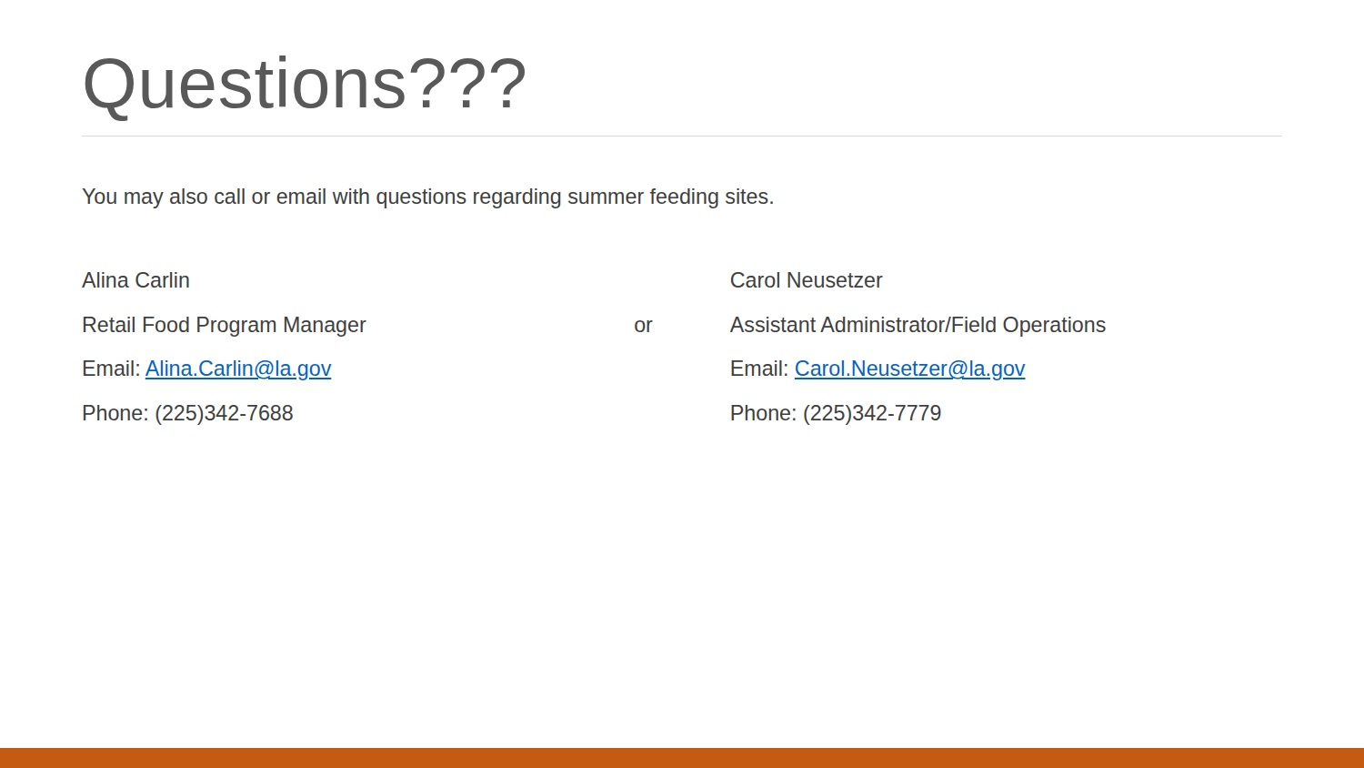Questions???
You may also call or email with questions regarding summer feeding sites.
Alina Carlin
Retail Food Program Manager
Email: Alina.Carlin@la.gov
Phone: (225)342-7688
or
Carol Neusetzer
Assistant Administrator/Field Operations
Email: Carol.Neusetzer@la.gov
Phone: (225)342-7779